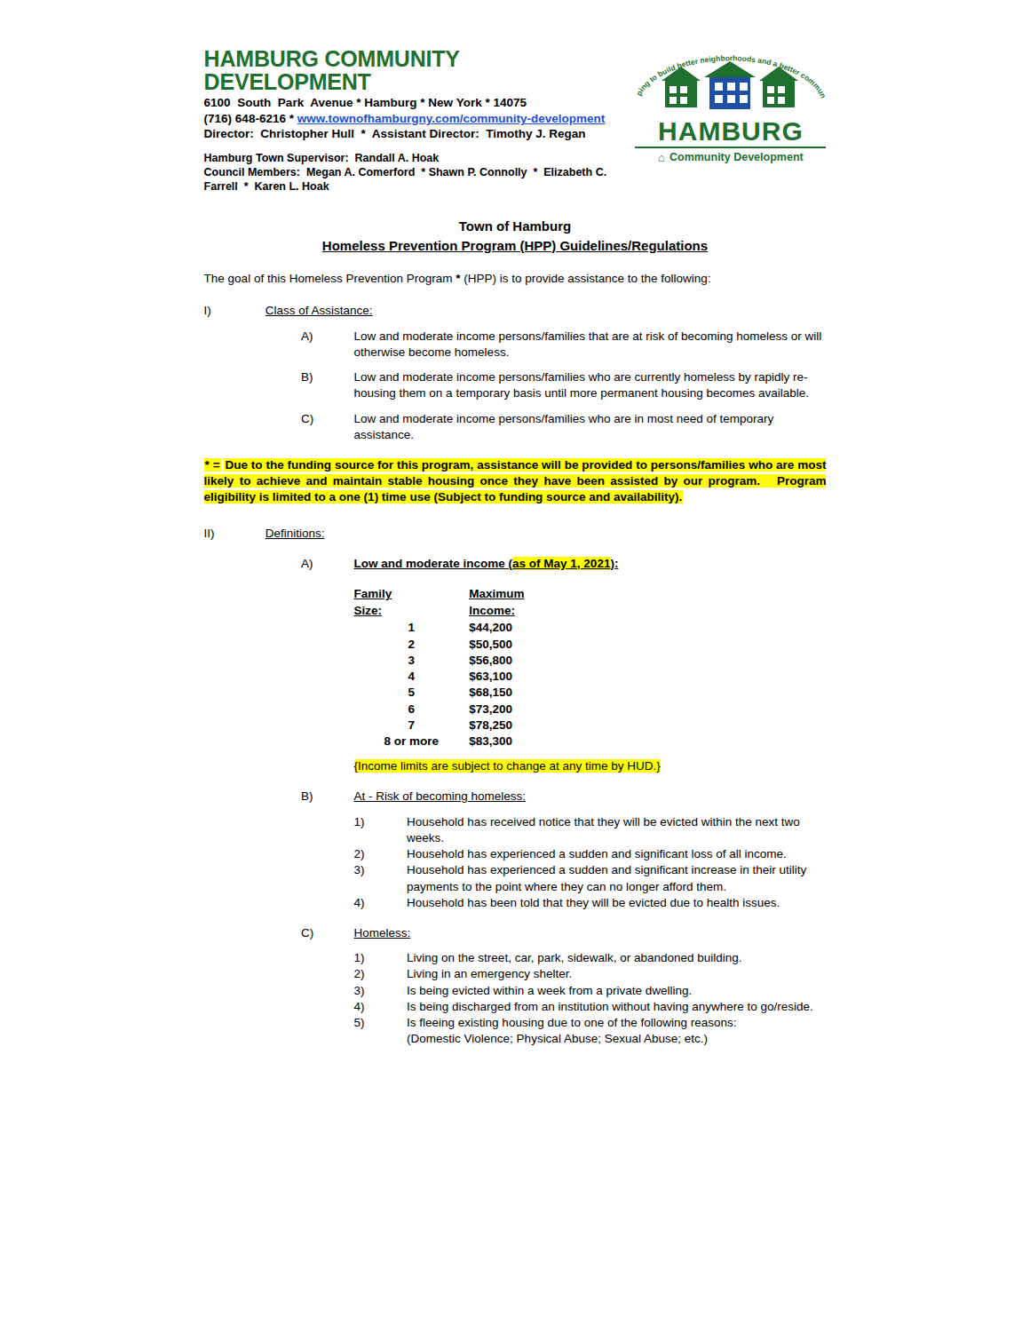HAMBURG COMMUNITY DEVELOPMENT
6100 South Park Avenue * Hamburg * New York * 14075
(716) 648-6216 * www.townofhamburgny.com/community-development
Director: Christopher Hull * Assistant Director: Timothy J. Regan
Hamburg Town Supervisor: Randall A. Hoak
Council Members: Megan A. Comerford * Shawn P. Connolly * Elizabeth C. Farrell * Karen L. Hoak
Helping to build better neighborhoods and a better community
HAMBURG
⌂ Community Development
Town of Hamburg
Homeless Prevention Program (HPP) Guidelines/Regulations
The goal of this Homeless Prevention Program * (HPP) is to provide assistance to the following:
| I) | Class of Assistance: |
| A) | Low and moderate income persons/families that are at risk of becoming homeless or will otherwise become homeless. |
| B) | Low and moderate income persons/families who are currently homeless by rapidly re-housing them on a temporary basis until more permanent housing becomes available. |
| C) | Low and moderate income persons/families who are in most need of temporary assistance. |
* = Due to the funding source for this program, assistance will be provided to persons/families who are most likely to achieve and maintain stable housing once they have been assisted by our program. Program eligibility is limited to a one (1) time use (Subject to funding source and availability).
| II) | Definitions: |
| A) | Low and moderate income ( as of May 1, 2021 ): |
| | / Family / Maximum / / --- / --- / / Size: / Income: / / 1 / $44,200 / / 2 / $50,500 / / 3 / $56,800 / / 4 / $63,100 / / 5 / $68,150 / / 6 / $73,200 / / 7 / $78,250 / / 8 or more / $83,300 / {Income limits are subject to change at any time by HUD.} |
| B) | At - Risk of becoming homeless: |
| 1) | Household has received notice that they will be evicted within the next two weeks. |
| 2) | Household has experienced a sudden and significant loss of all income. |
| 3) | Household has experienced a sudden and significant increase in their utility payments to the point where they can no longer afford them. |
| 4) | Household has been told that they will be evicted due to health issues. |
| C) | Homeless: |
| 1) | Living on the street, car, park, sidewalk, or abandoned building. |
| 2) | Living in an emergency shelter. |
| 3) | Is being evicted within a week from a private dwelling. |
| 4) | Is being discharged from an institution without having anywhere to go/reside. |
| 5) | Is fleeing existing housing due to one of the following reasons: (Domestic Violence; Physical Abuse; Sexual Abuse; etc.) |